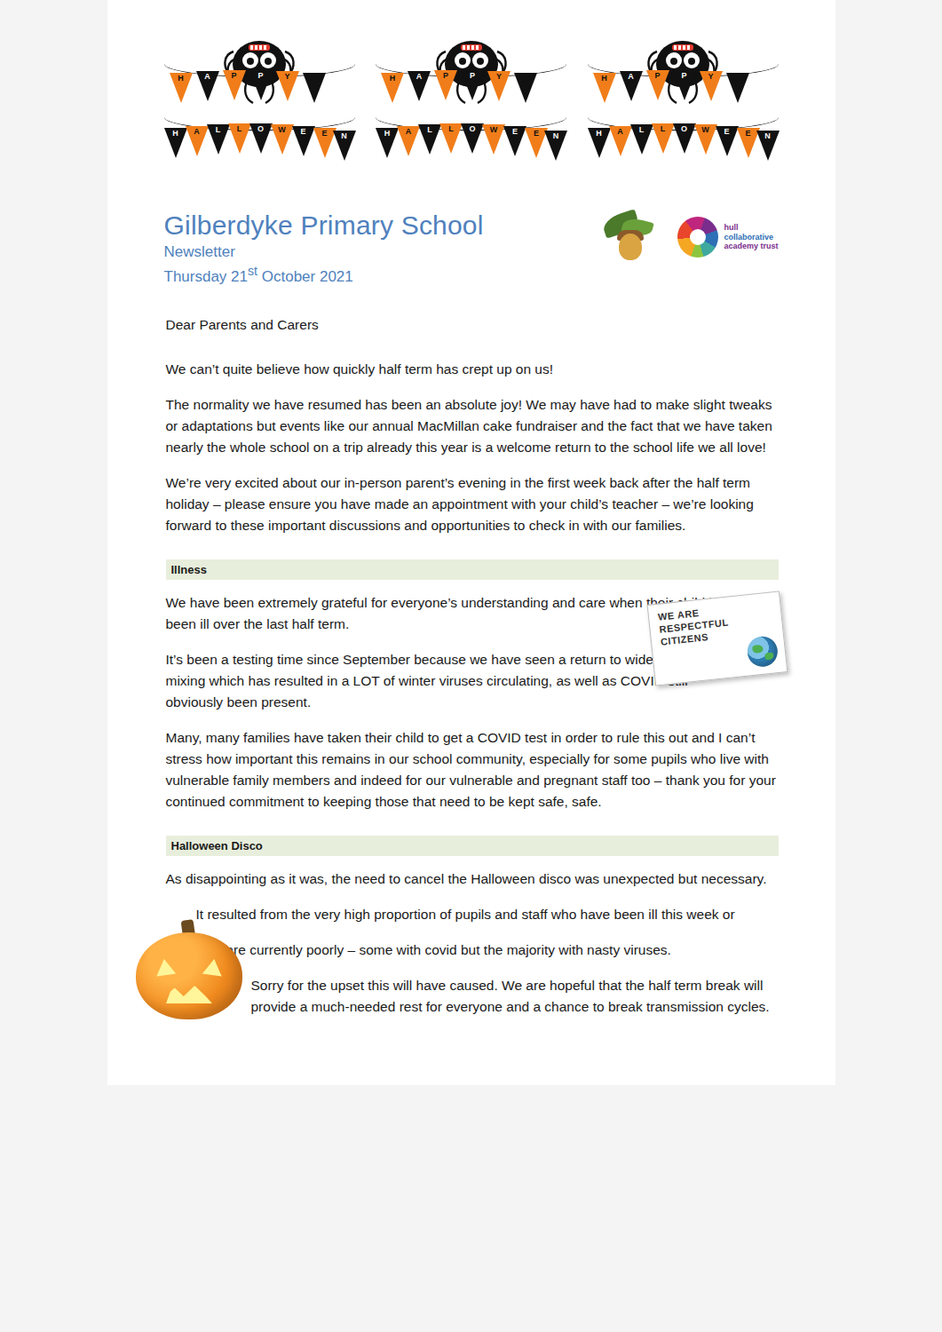H
A
P
P
Y
H
A
L
L
O
W
E
E
N
H
A
P
P
Y
H
A
L
L
O
W
E
E
N
H
A
P
P
Y
H
A
L
L
O
W
E
E
N
Gilberdyke Primary School
Newsletter
Thursday 21st October 2021
hullcollaborativeacademy trust
Dear Parents and Carers
We can’t quite believe how quickly half term has crept up on us!
The normality we have resumed has been an absolute joy! We may have had to make slight tweaks or adaptations but events like our annual MacMillan cake fundraiser and the fact that we have taken nearly the whole school on a trip already this year is a welcome return to the school life we all love!
We’re very excited about our in-person parent’s evening in the first week back after the half term holiday – please ensure you have made an appointment with your child’s teacher – we’re looking forward to these important discussions and opportunities to check in with our families.
Illness
WE ARE
RESPECTFUL
CITIZENS
We have been extremely grateful for everyone’s understanding and care when their child has been ill over the last half term.
It’s been a testing time since September because we have seen a return to wide spread mixing which has resulted in a LOT of winter viruses circulating, as well as COVID still obviously been present.
Many, many families have taken their child to get a COVID test in order to rule this out and I can’t stress how important this remains in our school community, especially for some pupils who live with vulnerable family members and indeed for our vulnerable and pregnant staff too – thank you for your continued commitment to keeping those that need to be kept safe, safe.
Halloween Disco
As disappointing as it was, the need to cancel the Halloween disco was unexpected but necessary.
It resulted from the very high proportion of pupils and staff who have been ill this week or
are currently poorly – some with covid but the majority with nasty viruses.
Sorry for the upset this will have caused. We are hopeful that the half term break will provide a much-needed rest for everyone and a chance to break transmission cycles.